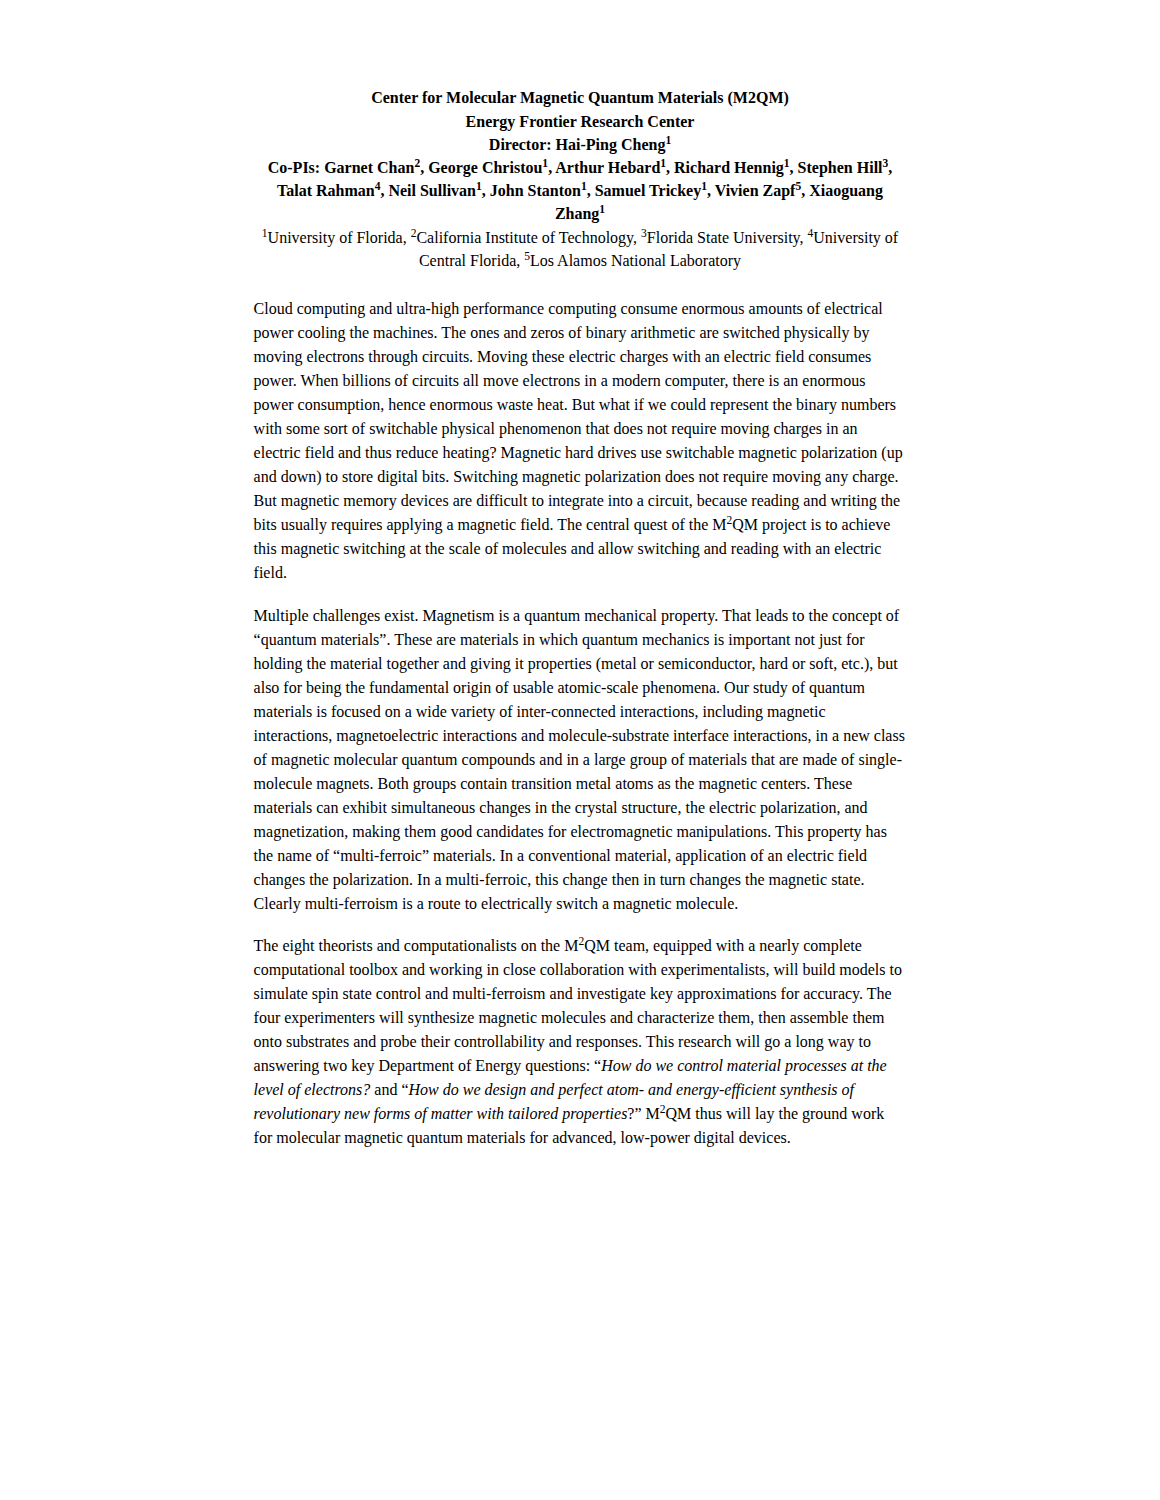Center for Molecular Magnetic Quantum Materials (M2QM)
Energy Frontier Research Center
Director: Hai-Ping Cheng1
Co-PIs: Garnet Chan2, George Christou1, Arthur Hebard1, Richard Hennig1, Stephen Hill3, Talat Rahman4, Neil Sullivan1, John Stanton1, Samuel Trickey1, Vivien Zapf5, Xiaoguang Zhang1
1University of Florida, 2California Institute of Technology, 3Florida State University, 4University of Central Florida, 5Los Alamos National Laboratory
Cloud computing and ultra-high performance computing consume enormous amounts of electrical power cooling the machines. The ones and zeros of binary arithmetic are switched physically by moving electrons through circuits. Moving these electric charges with an electric field consumes power. When billions of circuits all move electrons in a modern computer, there is an enormous power consumption, hence enormous waste heat. But what if we could represent the binary numbers with some sort of switchable physical phenomenon that does not require moving charges in an electric field and thus reduce heating? Magnetic hard drives use switchable magnetic polarization (up and down) to store digital bits. Switching magnetic polarization does not require moving any charge. But magnetic memory devices are difficult to integrate into a circuit, because reading and writing the bits usually requires applying a magnetic field. The central quest of the M2QM project is to achieve this magnetic switching at the scale of molecules and allow switching and reading with an electric field.
Multiple challenges exist. Magnetism is a quantum mechanical property. That leads to the concept of “quantum materials”. These are materials in which quantum mechanics is important not just for holding the material together and giving it properties (metal or semiconductor, hard or soft, etc.), but also for being the fundamental origin of usable atomic-scale phenomena. Our study of quantum materials is focused on a wide variety of inter-connected interactions, including magnetic interactions, magnetoelectric interactions and molecule-substrate interface interactions, in a new class of magnetic molecular quantum compounds and in a large group of materials that are made of single-molecule magnets. Both groups contain transition metal atoms as the magnetic centers. These materials can exhibit simultaneous changes in the crystal structure, the electric polarization, and magnetization, making them good candidates for electromagnetic manipulations. This property has the name of “multi-ferroic” materials. In a conventional material, application of an electric field changes the polarization. In a multi-ferroic, this change then in turn changes the magnetic state. Clearly multi-ferroism is a route to electrically switch a magnetic molecule.
The eight theorists and computationalists on the M2QM team, equipped with a nearly complete computational toolbox and working in close collaboration with experimentalists, will build models to simulate spin state control and multi-ferroism and investigate key approximations for accuracy. The four experimenters will synthesize magnetic molecules and characterize them, then assemble them onto substrates and probe their controllability and responses. This research will go a long way to answering two key Department of Energy questions: “How do we control material processes at the level of electrons? and “How do we design and perfect atom- and energy-efficient synthesis of revolutionary new forms of matter with tailored properties?” M2QM thus will lay the ground work for molecular magnetic quantum materials for advanced, low-power digital devices.